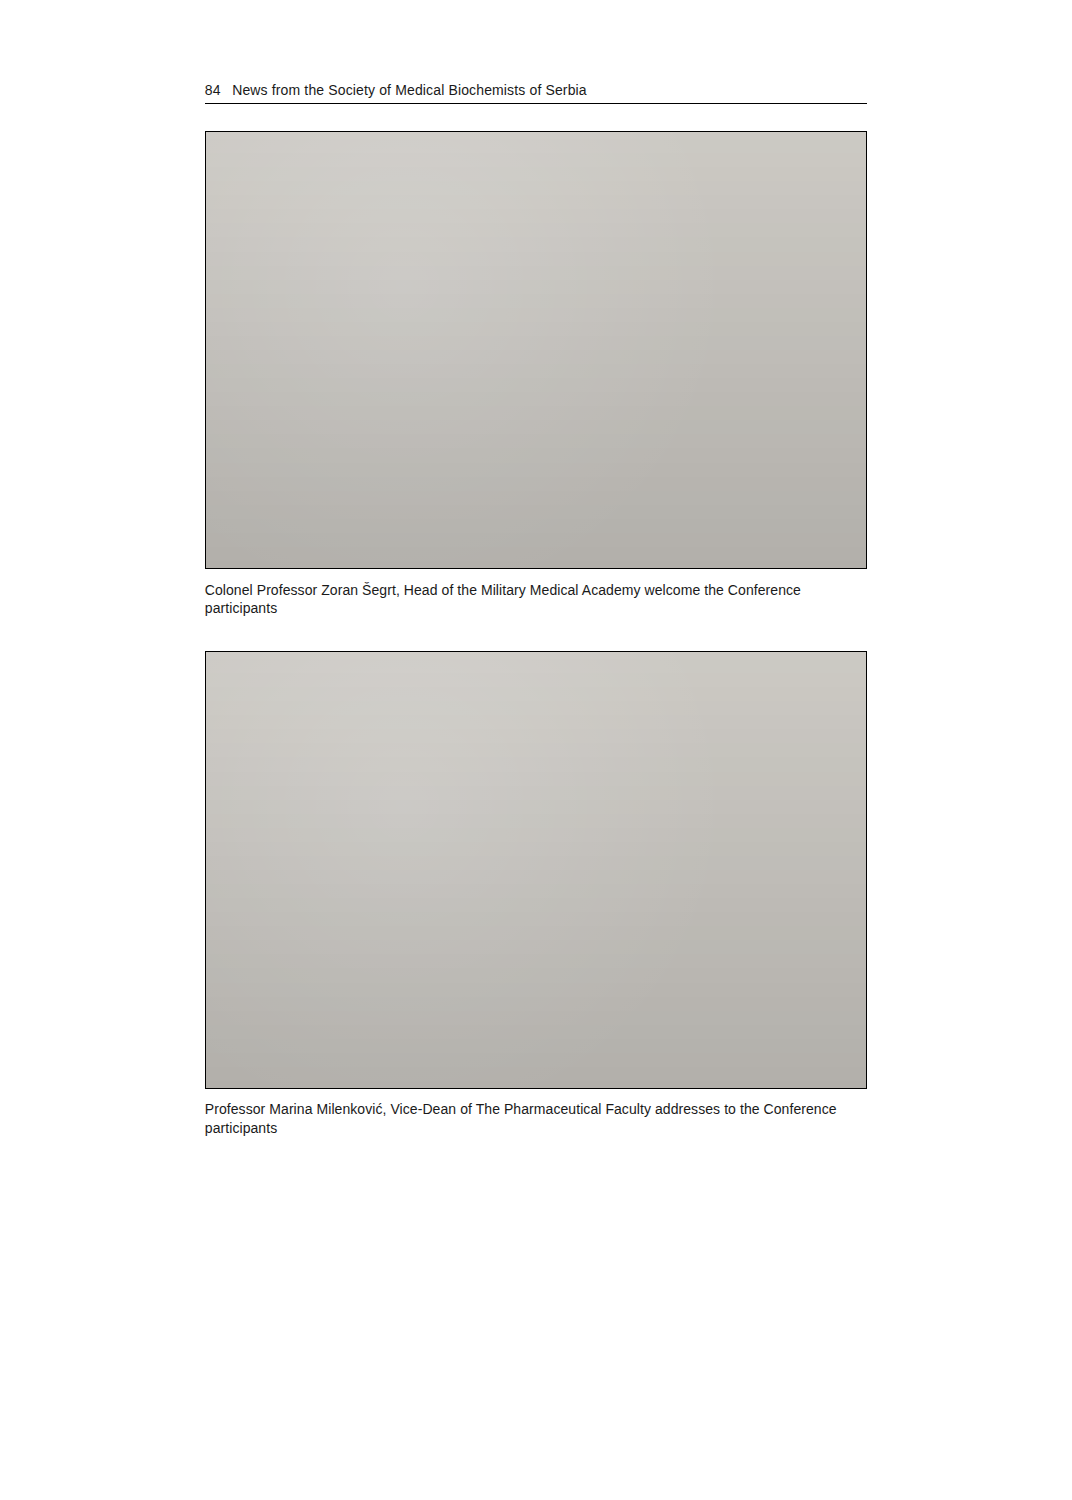84 News from the Society of Medical Biochemists of Serbia
Colonel Professor Zoran Šegrt, Head of the Military Medical Academy welcome the Conference participants
Professor Marina Milenković, Vice-Dean of The Pharmaceutical Faculty addresses to the Conference participants